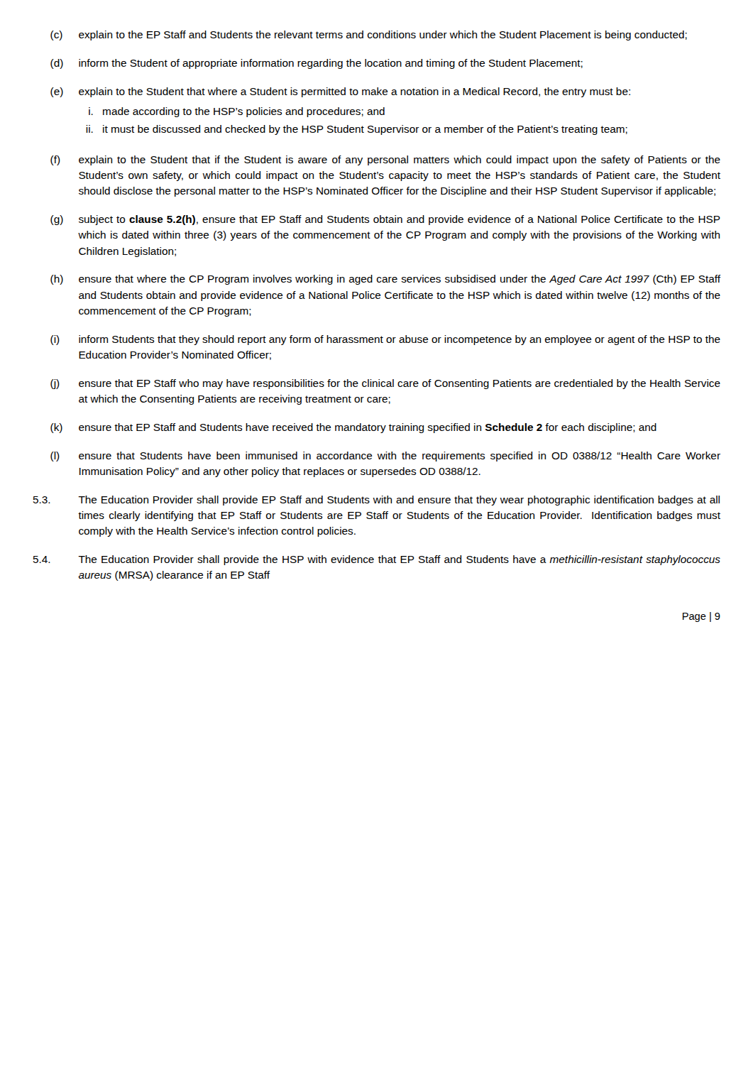(c) explain to the EP Staff and Students the relevant terms and conditions under which the Student Placement is being conducted;
(d) inform the Student of appropriate information regarding the location and timing of the Student Placement;
(e) explain to the Student that where a Student is permitted to make a notation in a Medical Record, the entry must be:
i. made according to the HSP’s policies and procedures; and
ii. it must be discussed and checked by the HSP Student Supervisor or a member of the Patient’s treating team;
(f) explain to the Student that if the Student is aware of any personal matters which could impact upon the safety of Patients or the Student’s own safety, or which could impact on the Student’s capacity to meet the HSP’s standards of Patient care, the Student should disclose the personal matter to the HSP’s Nominated Officer for the Discipline and their HSP Student Supervisor if applicable;
(g) subject to clause 5.2(h), ensure that EP Staff and Students obtain and provide evidence of a National Police Certificate to the HSP which is dated within three (3) years of the commencement of the CP Program and comply with the provisions of the Working with Children Legislation;
(h) ensure that where the CP Program involves working in aged care services subsidised under the Aged Care Act 1997 (Cth) EP Staff and Students obtain and provide evidence of a National Police Certificate to the HSP which is dated within twelve (12) months of the commencement of the CP Program;
(i) inform Students that they should report any form of harassment or abuse or incompetence by an employee or agent of the HSP to the Education Provider’s Nominated Officer;
(j) ensure that EP Staff who may have responsibilities for the clinical care of Consenting Patients are credentialed by the Health Service at which the Consenting Patients are receiving treatment or care;
(k) ensure that EP Staff and Students have received the mandatory training specified in Schedule 2 for each discipline; and
(l) ensure that Students have been immunised in accordance with the requirements specified in OD 0388/12 “Health Care Worker Immunisation Policy” and any other policy that replaces or supersedes OD 0388/12.
5.3. The Education Provider shall provide EP Staff and Students with and ensure that they wear photographic identification badges at all times clearly identifying that EP Staff or Students are EP Staff or Students of the Education Provider. Identification badges must comply with the Health Service’s infection control policies.
5.4. The Education Provider shall provide the HSP with evidence that EP Staff and Students have a methicillin-resistant staphylococcus aureus (MRSA) clearance if an EP Staff
Page | 9